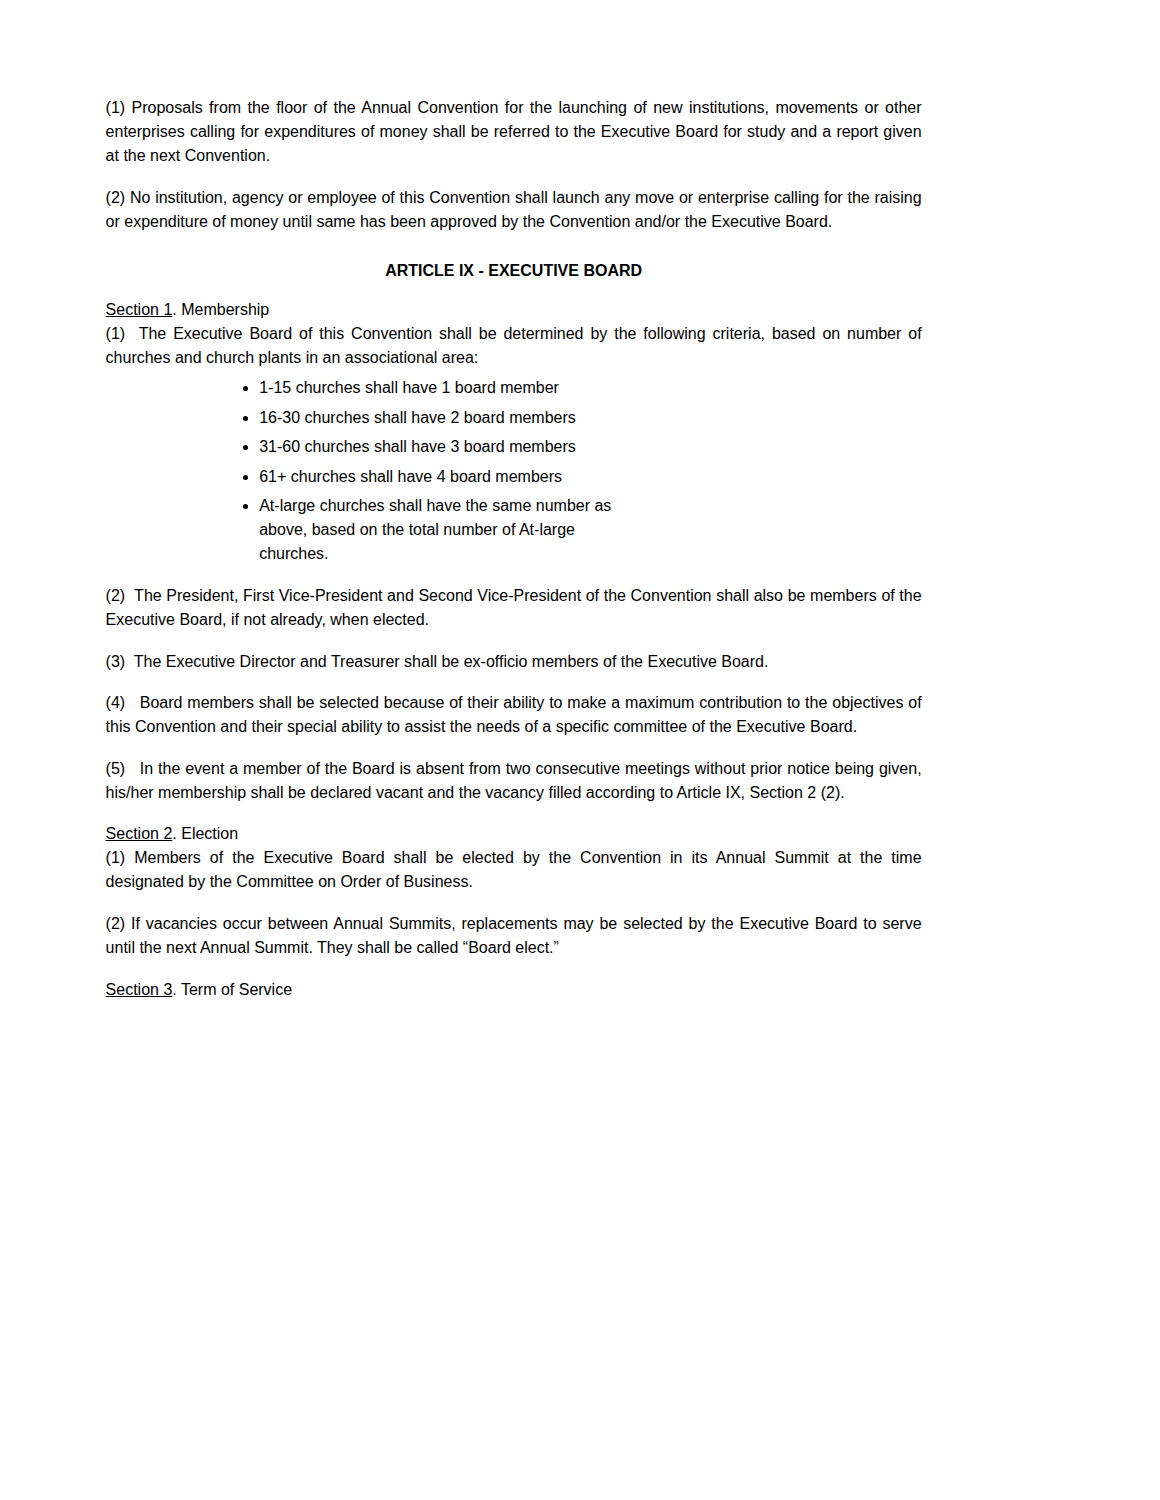(1) Proposals from the floor of the Annual Convention for the launching of new institutions, movements or other enterprises calling for expenditures of money shall be referred to the Executive Board for study and a report given at the next Convention.
(2) No institution, agency or employee of this Convention shall launch any move or enterprise calling for the raising or expenditure of money until same has been approved by the Convention and/or the Executive Board.
ARTICLE IX - EXECUTIVE BOARD
Section 1. Membership
(1) The Executive Board of this Convention shall be determined by the following criteria, based on number of churches and church plants in an associational area:
1-15 churches shall have 1 board member
16-30 churches shall have 2 board members
31-60 churches shall have 3 board members
61+ churches shall have 4 board members
At-large churches shall have the same number as above, based on the total number of At-large churches.
(2) The President, First Vice-President and Second Vice-President of the Convention shall also be members of the Executive Board, if not already, when elected.
(3) The Executive Director and Treasurer shall be ex-officio members of the Executive Board.
(4) Board members shall be selected because of their ability to make a maximum contribution to the objectives of this Convention and their special ability to assist the needs of a specific committee of the Executive Board.
(5) In the event a member of the Board is absent from two consecutive meetings without prior notice being given, his/her membership shall be declared vacant and the vacancy filled according to Article IX, Section 2 (2).
Section 2. Election
(1) Members of the Executive Board shall be elected by the Convention in its Annual Summit at the time designated by the Committee on Order of Business.
(2) If vacancies occur between Annual Summits, replacements may be selected by the Executive Board to serve until the next Annual Summit. They shall be called “Board elect.”
Section 3. Term of Service